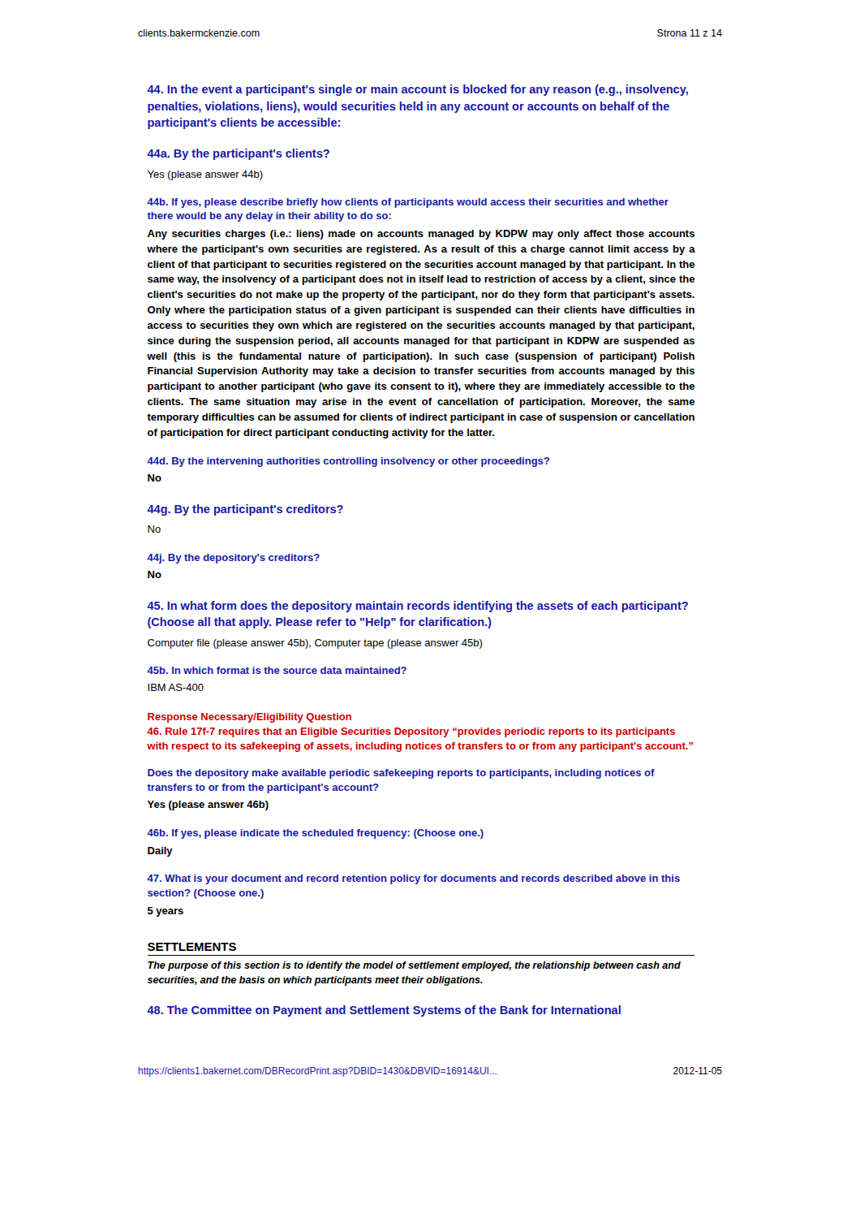clients.bakermckenzie.com
Strona 11 z 14
44. In the event a participant's single or main account is blocked for any reason (e.g., insolvency, penalties, violations, liens), would securities held in any account or accounts on behalf of the participant's clients be accessible:
44a. By the participant's clients?
Yes (please answer 44b)
44b. If yes, please describe briefly how clients of participants would access their securities and whether there would be any delay in their ability to do so:
Any securities charges (i.e.: liens) made on accounts managed by KDPW may only affect those accounts where the participant's own securities are registered. As a result of this a charge cannot limit access by a client of that participant to securities registered on the securities account managed by that participant. In the same way, the insolvency of a participant does not in itself lead to restriction of access by a client, since the client's securities do not make up the property of the participant, nor do they form that participant's assets. Only where the participation status of a given participant is suspended can their clients have difficulties in access to securities they own which are registered on the securities accounts managed by that participant, since during the suspension period, all accounts managed for that participant in KDPW are suspended as well (this is the fundamental nature of participation). In such case (suspension of participant) Polish Financial Supervision Authority may take a decision to transfer securities from accounts managed by this participant to another participant (who gave its consent to it), where they are immediately accessible to the clients. The same situation may arise in the event of cancellation of participation. Moreover, the same temporary difficulties can be assumed for clients of indirect participant in case of suspension or cancellation of participation for direct participant conducting activity for the latter.
44d. By the intervening authorities controlling insolvency or other proceedings?
No
44g. By the participant's creditors?
No
44j. By the depository's creditors?
No
45. In what form does the depository maintain records identifying the assets of each participant? (Choose all that apply. Please refer to "Help" for clarification.)
Computer file (please answer 45b), Computer tape (please answer 45b)
45b. In which format is the source data maintained?
IBM AS-400
Response Necessary/Eligibility Question
46. Rule 17f-7 requires that an Eligible Securities Depository “provides periodic reports to its participants with respect to its safekeeping of assets, including notices of transfers to or from any participant's account.”
Does the depository make available periodic safekeeping reports to participants, including notices of transfers to or from the participant's account?
Yes (please answer 46b)
46b. If yes, please indicate the scheduled frequency: (Choose one.)
Daily
47. What is your document and record retention policy for documents and records described above in this section? (Choose one.)
5 years
SETTLEMENTS
The purpose of this section is to identify the model of settlement employed, the relationship between cash and securities, and the basis on which participants meet their obligations.
48. The Committee on Payment and Settlement Systems of the Bank for International
https://clients1.bakernet.com/DBRecordPrint.asp?DBID=1430&DBVID=16914&UI...
2012-11-05